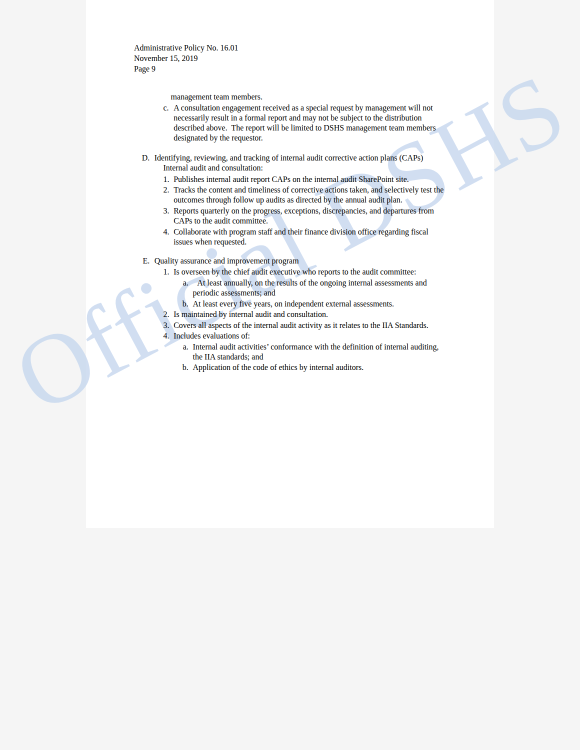Official DSHS
Administrative Policy No. 16.01
November 15, 2019
Page 9
management team members.
A consultation engagement received as a special request by management will not necessarily result in a formal report and may not be subject to the distribution described above. The report will be limited to DSHS management team members designated by the requestor.
Identifying, reviewing, and tracking of internal audit corrective action plans (CAPs)
Internal audit and consultation:
Publishes internal audit report CAPs on the internal audit SharePoint site.
Tracks the content and timeliness of corrective actions taken, and selectively test the outcomes through follow up audits as directed by the annual audit plan.
Reports quarterly on the progress, exceptions, discrepancies, and departures from CAPs to the audit committee.
Collaborate with program staff and their finance division office regarding fiscal issues when requested.
Quality assurance and improvement program
Is overseen by the chief audit executive who reports to the audit committee:
At least annually, on the results of the ongoing internal assessments and periodic assessments; and
At least every five years, on independent external assessments.
Is maintained by internal audit and consultation.
Covers all aspects of the internal audit activity as it relates to the IIA Standards.
Includes evaluations of:
Internal audit activities’ conformance with the definition of internal auditing, the IIA standards; and
Application of the code of ethics by internal auditors.